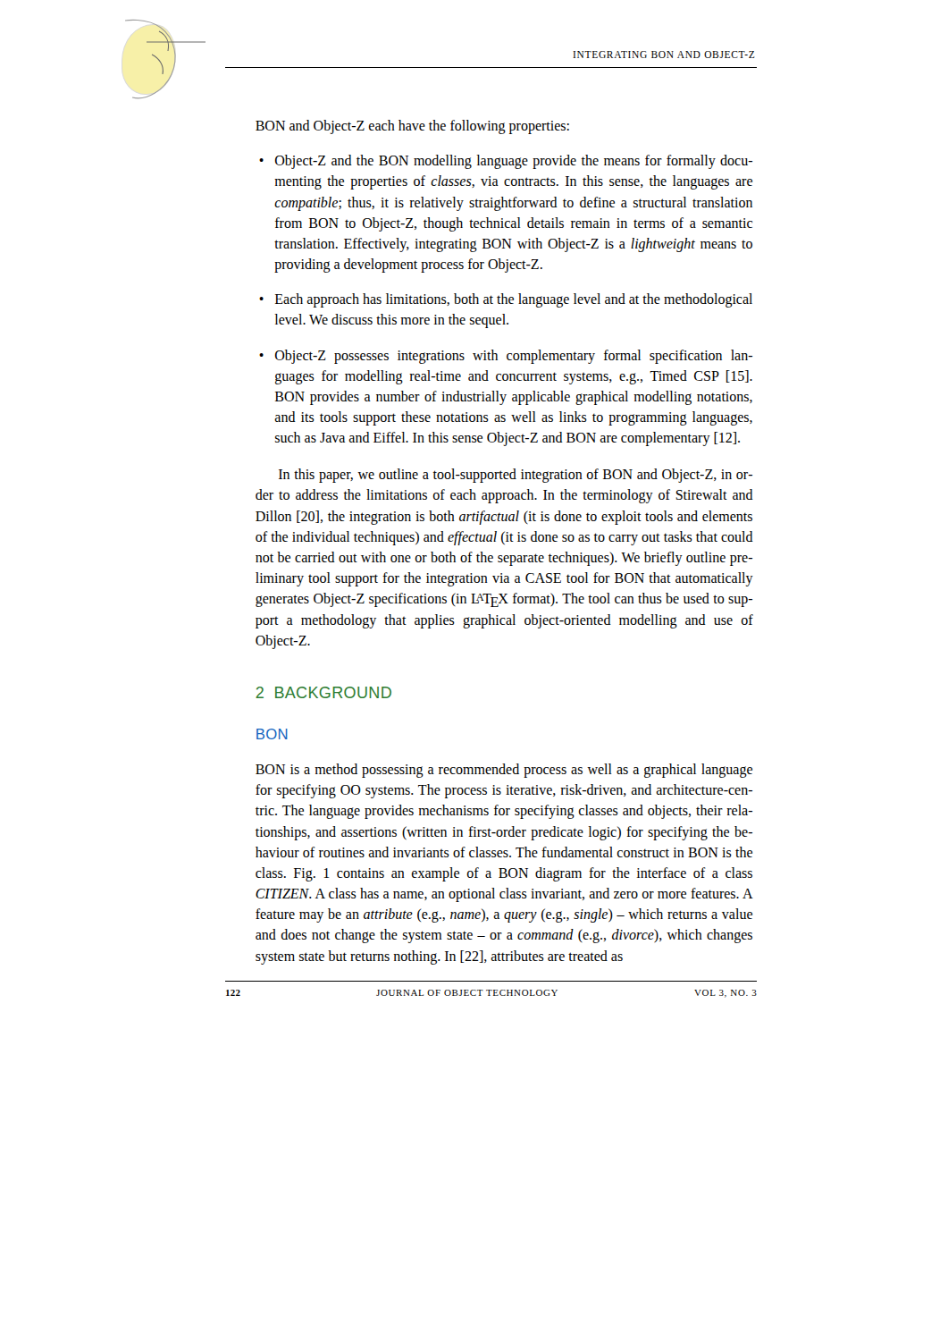Integrating BON and Object-Z
BON and Object-Z each have the following properties:
Object-Z and the BON modelling language provide the means for formally documenting the properties of classes, via contracts. In this sense, the languages are compatible; thus, it is relatively straightforward to define a structural translation from BON to Object-Z, though technical details remain in terms of a semantic translation. Effectively, integrating BON with Object-Z is a lightweight means to providing a development process for Object-Z.
Each approach has limitations, both at the language level and at the methodological level. We discuss this more in the sequel.
Object-Z possesses integrations with complementary formal specification languages for modelling real-time and concurrent systems, e.g., Timed CSP [15]. BON provides a number of industrially applicable graphical modelling notations, and its tools support these notations as well as links to programming languages, such as Java and Eiffel. In this sense Object-Z and BON are complementary [12].
In this paper, we outline a tool-supported integration of BON and Object-Z, in order to address the limitations of each approach. In the terminology of Stirewalt and Dillon [20], the integration is both artifactual (it is done to exploit tools and elements of the individual techniques) and effectual (it is done so as to carry out tasks that could not be carried out with one or both of the separate techniques). We briefly outline preliminary tool support for the integration via a CASE tool for BON that automatically generates Object-Z specifications (in La TeX format). The tool can thus be used to support a methodology that applies graphical object-oriented modelling and use of Object-Z.
2 BACKGROUND
BON
BON is a method possessing a recommended process as well as a graphical language for specifying OO systems. The process is iterative, risk-driven, and architecture-centric. The language provides mechanisms for specifying classes and objects, their relationships, and assertions (written in first-order predicate logic) for specifying the behaviour of routines and invariants of classes. The fundamental construct in BON is the class. Fig. 1 contains an example of a BON diagram for the interface of a class CITIZEN. A class has a name, an optional class invariant, and zero or more features. A feature may be an attribute (e.g., name), a query (e.g., single) – which returns a value and does not change the system state – or a command (e.g., divorce), which changes system state but returns nothing. In [22], attributes are treated as
122
Journal of Object Technology
vol 3, no. 3